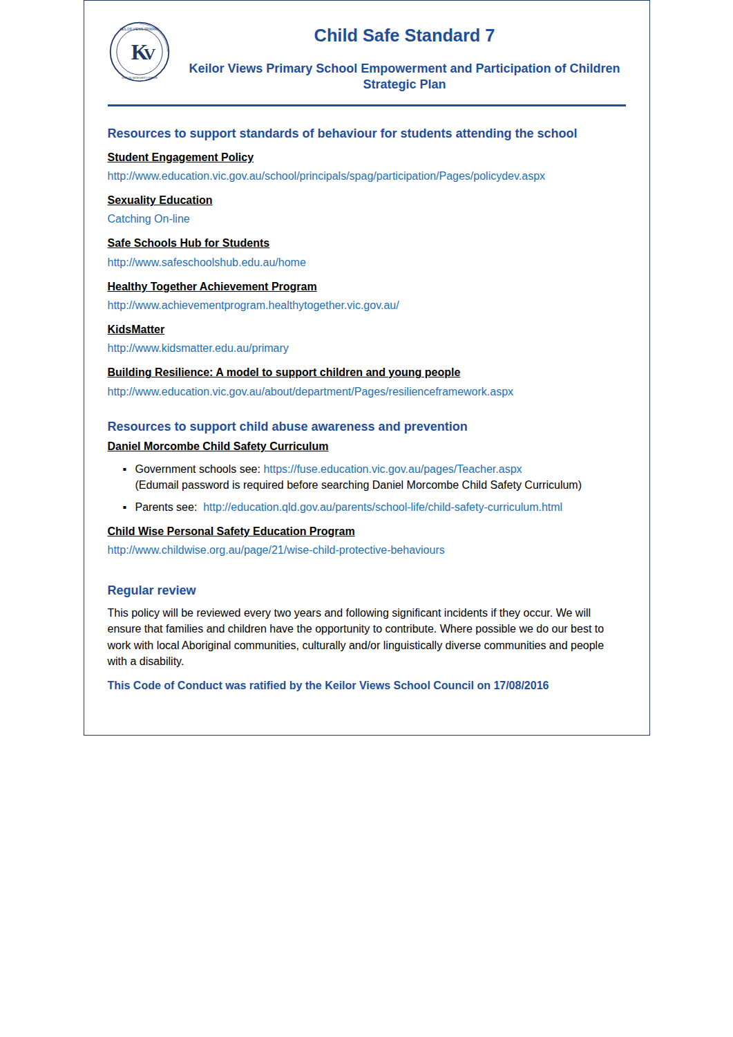KEILOR VIEWS PRIMARY VISION INTEGRITY PRIDE K V
Child Safe Standard 7
Keilor Views Primary School Empowerment and Participation of Children
Strategic Plan
Resources to support standards of behaviour for students attending the school
Student Engagement Policy
http://www.education.vic.gov.au/school/principals/spag/participation/Pages/policydev.aspx
Sexuality Education
Catching On-line
Safe Schools Hub for Students
http://www.safeschoolshub.edu.au/home
Healthy Together Achievement Program
http://www.achievementprogram.healthytogether.vic.gov.au/
KidsMatter
http://www.kidsmatter.edu.au/primary
Building Resilience: A model to support children and young people
http://www.education.vic.gov.au/about/department/Pages/resilienceframework.aspx
Resources to support child abuse awareness and prevention
Daniel Morcombe Child Safety Curriculum
Government schools see: https://fuse.education.vic.gov.au/pages/Teacher.aspx (Edumail password is required before searching Daniel Morcombe Child Safety Curriculum)
Parents see: http://education.qld.gov.au/parents/school-life/child-safety-curriculum.html
Child Wise Personal Safety Education Program
http://www.childwise.org.au/page/21/wise-child-protective-behaviours
Regular review
This policy will be reviewed every two years and following significant incidents if they occur. We will ensure that families and children have the opportunity to contribute. Where possible we do our best to work with local Aboriginal communities, culturally and/or linguistically diverse communities and people with a disability.
This Code of Conduct was ratified by the Keilor Views School Council on 17/08/2016